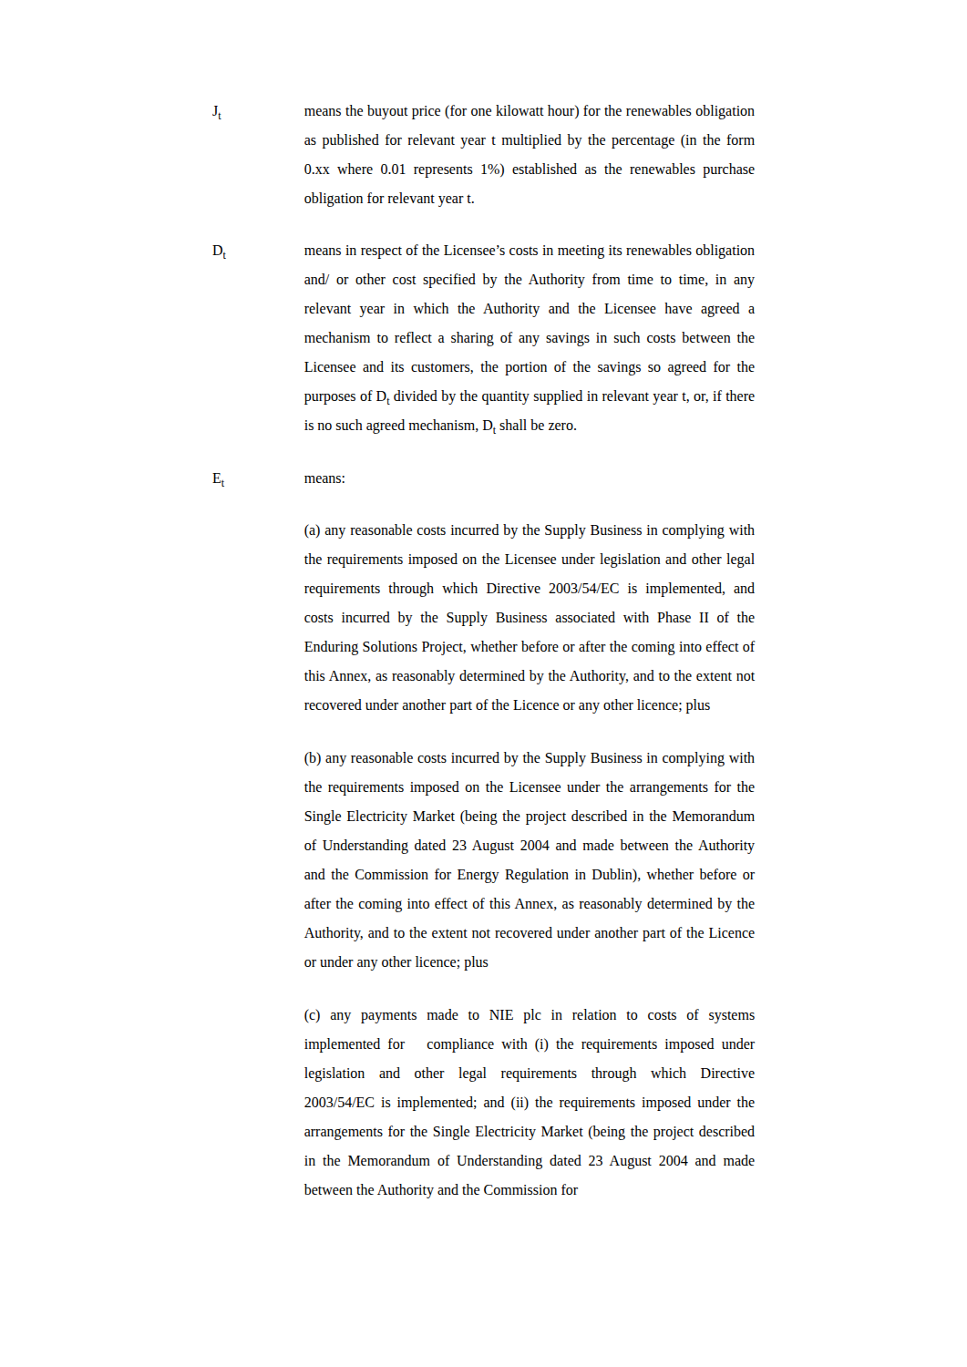Jt
means the buyout price (for one kilowatt hour) for the renewables obligation as published for relevant year t multiplied by the percentage (in the form 0.xx where 0.01 represents 1%) established as the renewables purchase obligation for relevant year t.
Dt
means in respect of the Licensee’s costs in meeting its renewables obligation and/ or other cost specified by the Authority from time to time, in any relevant year in which the Authority and the Licensee have agreed a mechanism to reflect a sharing of any savings in such costs between the Licensee and its customers, the portion of the savings so agreed for the purposes of Dt divided by the quantity supplied in relevant year t, or, if there is no such agreed mechanism, Dt shall be zero.
Et
means:
(a) any reasonable costs incurred by the Supply Business in complying with the requirements imposed on the Licensee under legislation and other legal requirements through which Directive 2003/54/EC is implemented, and costs incurred by the Supply Business associated with Phase II of the Enduring Solutions Project, whether before or after the coming into effect of this Annex, as reasonably determined by the Authority, and to the extent not recovered under another part of the Licence or any other licence; plus
(b) any reasonable costs incurred by the Supply Business in complying with the requirements imposed on the Licensee under the arrangements for the Single Electricity Market (being the project described in the Memorandum of Understanding dated 23 August 2004 and made between the Authority and the Commission for Energy Regulation in Dublin), whether before or after the coming into effect of this Annex, as reasonably determined by the Authority, and to the extent not recovered under another part of the Licence or under any other licence; plus
(c) any payments made to NIE plc in relation to costs of systems implemented for compliance with (i) the requirements imposed under legislation and other legal requirements through which Directive 2003/54/EC is implemented; and (ii) the requirements imposed under the arrangements for the Single Electricity Market (being the project described in the Memorandum of Understanding dated 23 August 2004 and made between the Authority and the Commission for